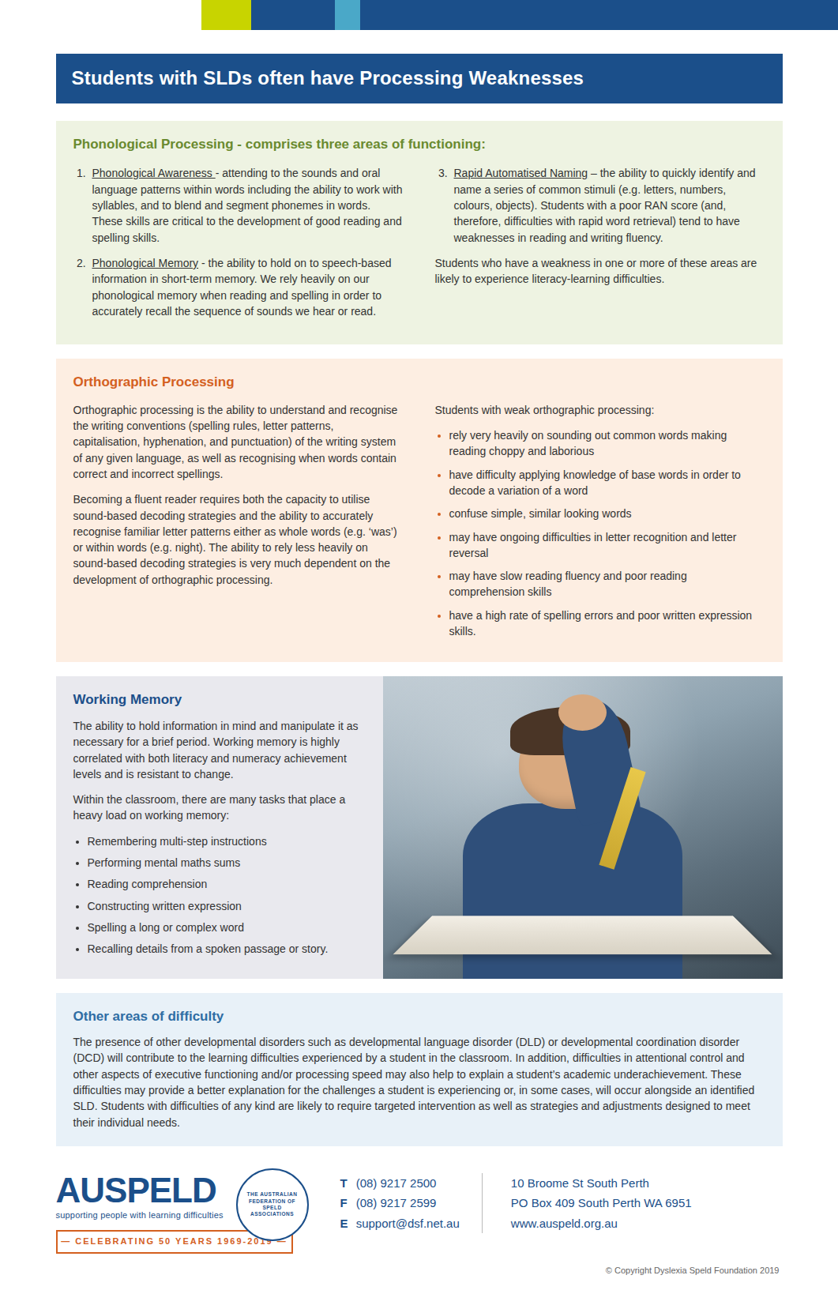Students with SLDs often have Processing Weaknesses
Phonological Processing - comprises three areas of functioning:
Phonological Awareness - attending to the sounds and oral language patterns within words including the ability to work with syllables, and to blend and segment phonemes in words. These skills are critical to the development of good reading and spelling skills.
Phonological Memory - the ability to hold on to speech-based information in short-term memory. We rely heavily on our phonological memory when reading and spelling in order to accurately recall the sequence of sounds we hear or read.
Rapid Automatised Naming – the ability to quickly identify and name a series of common stimuli (e.g. letters, numbers, colours, objects). Students with a poor RAN score (and, therefore, difficulties with rapid word retrieval) tend to have weaknesses in reading and writing fluency.
Students who have a weakness in one or more of these areas are likely to experience literacy-learning difficulties.
Orthographic Processing
Orthographic processing is the ability to understand and recognise the writing conventions (spelling rules, letter patterns, capitalisation, hyphenation, and punctuation) of the writing system of any given language, as well as recognising when words contain correct and incorrect spellings.
Becoming a fluent reader requires both the capacity to utilise sound-based decoding strategies and the ability to accurately recognise familiar letter patterns either as whole words (e.g. ‘was’) or within words (e.g. night). The ability to rely less heavily on sound-based decoding strategies is very much dependent on the development of orthographic processing.
Students with weak orthographic processing:
rely very heavily on sounding out common words making reading choppy and laborious
have difficulty applying knowledge of base words in order to decode a variation of a word
confuse simple, similar looking words
may have ongoing difficulties in letter recognition and letter reversal
may have slow reading fluency and poor reading comprehension skills
have a high rate of spelling errors and poor written expression skills.
Working Memory
The ability to hold information in mind and manipulate it as necessary for a brief period. Working memory is highly correlated with both literacy and numeracy achievement levels and is resistant to change.
Within the classroom, there are many tasks that place a heavy load on working memory:
Remembering multi-step instructions
Performing mental maths sums
Reading comprehension
Constructing written expression
Spelling a long or complex word
Recalling details from a spoken passage or story.
Other areas of difficulty
The presence of other developmental disorders such as developmental language disorder (DLD) or developmental coordination disorder (DCD) will contribute to the learning difficulties experienced by a student in the classroom. In addition, difficulties in attentional control and other aspects of executive functioning and/or processing speed may also help to explain a student’s academic underachievement. These difficulties may provide a better explanation for the challenges a student is experiencing or, in some cases, will occur alongside an identified SLD. Students with difficulties of any kind are likely to require targeted intervention as well as strategies and adjustments designed to meet their individual needs.
AUSPELD
supporting people with learning difficulties
— CELEBRATING 50 YEARS 1969-2019 —
THE AUSTRALIAN FEDERATION OF SPELD ASSOCIATIONS
T (08) 9217 2500
F (08) 9217 2599
E support@dsf.net.au
10 Broome St South Perth
PO Box 409 South Perth WA 6951
www.auspeld.org.au
© Copyright Dyslexia Speld Foundation 2019